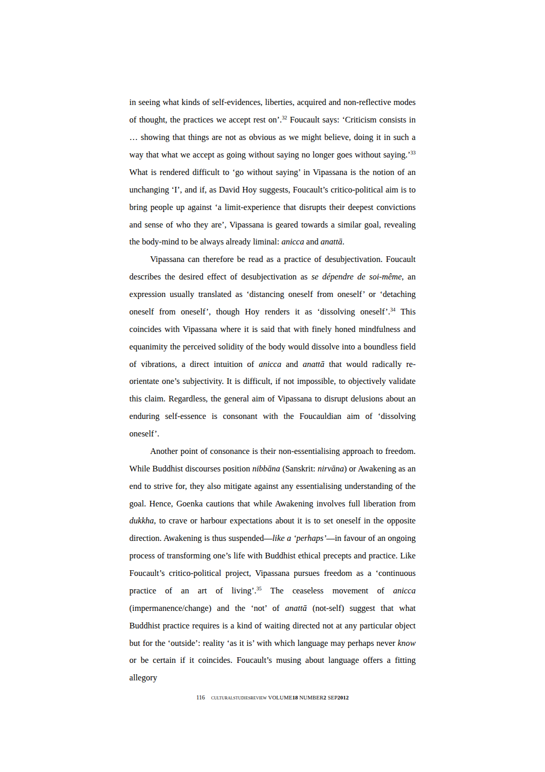in seeing what kinds of self-evidences, liberties, acquired and non-reflective modes of thought, the practices we accept rest on’.32 Foucault says: ‘Criticism consists in … showing that things are not as obvious as we might believe, doing it in such a way that what we accept as going without saying no longer goes without saying.’33 What is rendered difficult to ‘go without saying’ in Vipassana is the notion of an unchanging ‘I’, and if, as David Hoy suggests, Foucault’s critico-political aim is to bring people up against ‘a limit-experience that disrupts their deepest convictions and sense of who they are’, Vipassana is geared towards a similar goal, revealing the body-mind to be always already liminal: anicca and anattā.
Vipassana can therefore be read as a practice of desubjectivation. Foucault describes the desired effect of desubjectivation as se dépendre de soi-même, an expression usually translated as ‘distancing oneself from oneself’ or ‘detaching oneself from oneself’, though Hoy renders it as ‘dissolving oneself’.34 This coincides with Vipassana where it is said that with finely honed mindfulness and equanimity the perceived solidity of the body would dissolve into a boundless field of vibrations, a direct intuition of anicca and anattā that would radically re-orientate one’s subjectivity. It is difficult, if not impossible, to objectively validate this claim. Regardless, the general aim of Vipassana to disrupt delusions about an enduring self-essence is consonant with the Foucauldian aim of ‘dissolving oneself’.
Another point of consonance is their non-essentialising approach to freedom. While Buddhist discourses position nibbāna (Sanskrit: nirvāna) or Awakening as an end to strive for, they also mitigate against any essentialising understanding of the goal. Hence, Goenka cautions that while Awakening involves full liberation from dukkha, to crave or harbour expectations about it is to set oneself in the opposite direction. Awakening is thus suspended—like a ‘perhaps’—in favour of an ongoing process of transforming one’s life with Buddhist ethical precepts and practice. Like Foucault’s critico-political project, Vipassana pursues freedom as a ‘continuous practice of an art of living’.35 The ceaseless movement of anicca (impermanence/change) and the ‘not’ of anattā (not-self) suggest that what Buddhist practice requires is a kind of waiting directed not at any particular object but for the ‘outside’: reality ‘as it is’ with which language may perhaps never know or be certain if it coincides. Foucault’s musing about language offers a fitting allegory
116 culturalstudiesreview VOLUME18 NUMBER2 SEP2012